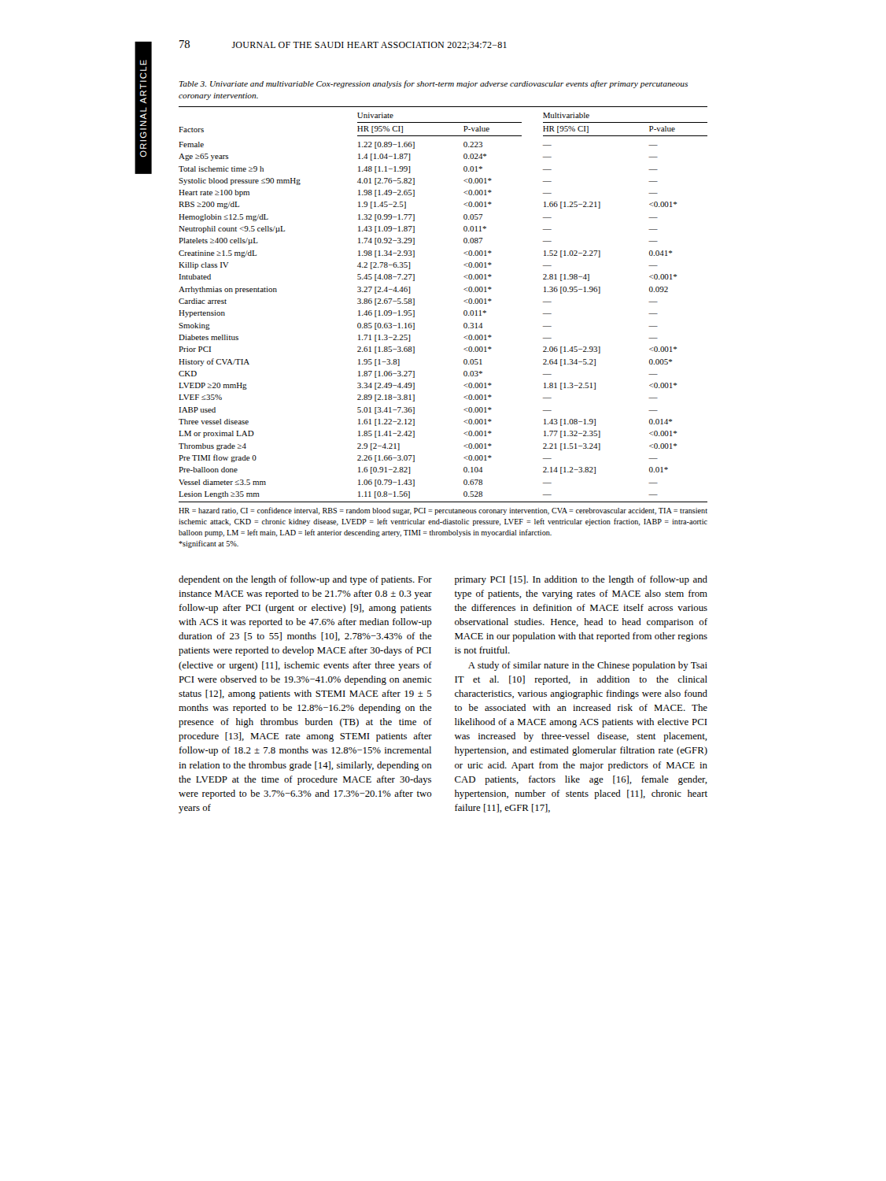ORIGINAL ARTICLE
78 JOURNAL OF THE SAUDI HEART ASSOCIATION 2022;34:72−81
Table 3. Univariate and multivariable Cox-regression analysis for short-term major adverse cardiovascular events after primary percutaneous coronary intervention.
| Factors | Univariate | | Multivariable |
| --- | --- | --- | --- |
| HR [95% CI] | P-value | | HR [95% CI] | P-value |
| Female | 1.22 [0.89−1.66] | 0.223 | | — | — |
| Age ≥65 years | 1.4 [1.04−1.87] | 0.024* | | — | — |
| Total ischemic time ≥9 h | 1.48 [1.1−1.99] | 0.01* | | — | — |
| Systolic blood pressure ≤90 mmHg | 4.01 [2.76−5.82] | <0.001* | | — | — |
| Heart rate ≥100 bpm | 1.98 [1.49−2.65] | <0.001* | | — | — |
| RBS ≥200 mg/dL | 1.9 [1.45−2.5] | <0.001* | | 1.66 [1.25−2.21] | <0.001* |
| Hemoglobin ≤12.5 mg/dL | 1.32 [0.99−1.77] | 0.057 | | — | — |
| Neutrophil count <9.5 cells/µL | 1.43 [1.09−1.87] | 0.011* | | — | — |
| Platelets ≥400 cells/µL | 1.74 [0.92−3.29] | 0.087 | | — | — |
| Creatinine ≥1.5 mg/dL | 1.98 [1.34−2.93] | <0.001* | | 1.52 [1.02−2.27] | 0.041* |
| Killip class IV | 4.2 [2.78−6.35] | <0.001* | | — | — |
| Intubated | 5.45 [4.08−7.27] | <0.001* | | 2.81 [1.98−4] | <0.001* |
| Arrhythmias on presentation | 3.27 [2.4−4.46] | <0.001* | | 1.36 [0.95−1.96] | 0.092 |
| Cardiac arrest | 3.86 [2.67−5.58] | <0.001* | | — | — |
| Hypertension | 1.46 [1.09−1.95] | 0.011* | | — | — |
| Smoking | 0.85 [0.63−1.16] | 0.314 | | — | — |
| Diabetes mellitus | 1.71 [1.3−2.25] | <0.001* | | — | — |
| Prior PCI | 2.61 [1.85−3.68] | <0.001* | | 2.06 [1.45−2.93] | <0.001* |
| History of CVA/TIA | 1.95 [1−3.8] | 0.051 | | 2.64 [1.34−5.2] | 0.005* |
| CKD | 1.87 [1.06−3.27] | 0.03* | | — | — |
| LVEDP ≥20 mmHg | 3.34 [2.49−4.49] | <0.001* | | 1.81 [1.3−2.51] | <0.001* |
| LVEF ≤35% | 2.89 [2.18−3.81] | <0.001* | | — | — |
| IABP used | 5.01 [3.41−7.36] | <0.001* | | — | — |
| Three vessel disease | 1.61 [1.22−2.12] | <0.001* | | 1.43 [1.08−1.9] | 0.014* |
| LM or proximal LAD | 1.85 [1.41−2.42] | <0.001* | | 1.77 [1.32−2.35] | <0.001* |
| Thrombus grade ≥4 | 2.9 [2−4.21] | <0.001* | | 2.21 [1.51−3.24] | <0.001* |
| Pre TIMI flow grade 0 | 2.26 [1.66−3.07] | <0.001* | | — | — |
| Pre-balloon done | 1.6 [0.91−2.82] | 0.104 | | 2.14 [1.2−3.82] | 0.01* |
| Vessel diameter ≤3.5 mm | 1.06 [0.79−1.43] | 0.678 | | — | — |
| Lesion Length ≥35 mm | 1.11 [0.8−1.56] | 0.528 | | — | — |
HR = hazard ratio, CI = confidence interval, RBS = random blood sugar, PCI = percutaneous coronary intervention, CVA = cerebrovascular accident, TIA = transient ischemic attack, CKD = chronic kidney disease, LVEDP = left ventricular end-diastolic pressure, LVEF = left ventricular ejection fraction, IABP = intra-aortic balloon pump, LM = left main, LAD = left anterior descending artery, TIMI = thrombolysis in myocardial infarction. *significant at 5%.
dependent on the length of follow-up and type of patients. For instance MACE was reported to be 21.7% after 0.8 ± 0.3 year follow-up after PCI (urgent or elective) [9], among patients with ACS it was reported to be 47.6% after median follow-up duration of 23 [5 to 55] months [10], 2.78%−3.43% of the patients were reported to develop MACE after 30-days of PCI (elective or urgent) [11], ischemic events after three years of PCI were observed to be 19.3%−41.0% depending on anemic status [12], among patients with STEMI MACE after 19 ± 5 months was reported to be 12.8%−16.2% depending on the presence of high thrombus burden (TB) at the time of procedure [13], MACE rate among STEMI patients after follow-up of 18.2 ± 7.8 months was 12.8%−15% incremental in relation to the thrombus grade [14], similarly, depending on the LVEDP at the time of procedure MACE after 30-days were reported to be 3.7%−6.3% and 17.3%−20.1% after two years of
primary PCI [15]. In addition to the length of follow-up and type of patients, the varying rates of MACE also stem from the differences in definition of MACE itself across various observational studies. Hence, head to head comparison of MACE in our population with that reported from other regions is not fruitful.
A study of similar nature in the Chinese population by Tsai IT et al. [10] reported, in addition to the clinical characteristics, various angiographic findings were also found to be associated with an increased risk of MACE. The likelihood of a MACE among ACS patients with elective PCI was increased by three-vessel disease, stent placement, hypertension, and estimated glomerular filtration rate (eGFR) or uric acid. Apart from the major predictors of MACE in CAD patients, factors like age [16], female gender, hypertension, number of stents placed [11], chronic heart failure [11], eGFR [17],